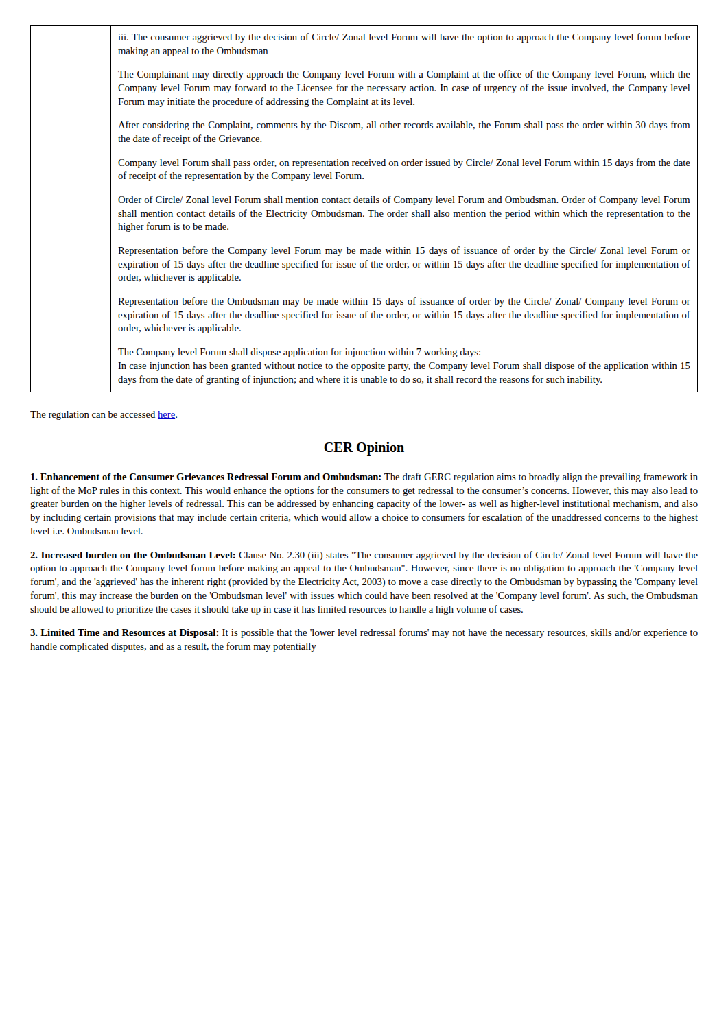| | iii. The consumer aggrieved by the decision of Circle/ Zonal level Forum will have the option to approach the Company level forum before making an appeal to the Ombudsman The Complainant may directly approach the Company level Forum with a Complaint at the office of the Company level Forum, which the Company level Forum may forward to the Licensee for the necessary action. In case of urgency of the issue involved, the Company level Forum may initiate the procedure of addressing the Complaint at its level. After considering the Complaint, comments by the Discom, all other records available, the Forum shall pass the order within 30 days from the date of receipt of the Grievance. Company level Forum shall pass order, on representation received on order issued by Circle/ Zonal level Forum within 15 days from the date of receipt of the representation by the Company level Forum. Order of Circle/ Zonal level Forum shall mention contact details of Company level Forum and Ombudsman. Order of Company level Forum shall mention contact details of the Electricity Ombudsman. The order shall also mention the period within which the representation to the higher forum is to be made. Representation before the Company level Forum may be made within 15 days of issuance of order by the Circle/ Zonal level Forum or expiration of 15 days after the deadline specified for issue of the order, or within 15 days after the deadline specified for implementation of order, whichever is applicable. Representation before the Ombudsman may be made within 15 days of issuance of order by the Circle/ Zonal/ Company level Forum or expiration of 15 days after the deadline specified for issue of the order, or within 15 days after the deadline specified for implementation of order, whichever is applicable. The Company level Forum shall dispose application for injunction within 7 working days: In case injunction has been granted without notice to the opposite party, the Company level Forum shall dispose of the application within 15 days from the date of granting of injunction; and where it is unable to do so, it shall record the reasons for such inability. |
The regulation can be accessed here.
CER Opinion
1. Enhancement of the Consumer Grievances Redressal Forum and Ombudsman: The draft GERC regulation aims to broadly align the prevailing framework in light of the MoP rules in this context. This would enhance the options for the consumers to get redressal to the consumer’s concerns. However, this may also lead to greater burden on the higher levels of redressal. This can be addressed by enhancing capacity of the lower- as well as higher-level institutional mechanism, and also by including certain provisions that may include certain criteria, which would allow a choice to consumers for escalation of the unaddressed concerns to the highest level i.e. Ombudsman level.
2. Increased burden on the Ombudsman Level: Clause No. 2.30 (iii) states "The consumer aggrieved by the decision of Circle/ Zonal level Forum will have the option to approach the Company level forum before making an appeal to the Ombudsman". However, since there is no obligation to approach the 'Company level forum', and the 'aggrieved' has the inherent right (provided by the Electricity Act, 2003) to move a case directly to the Ombudsman by bypassing the 'Company level forum', this may increase the burden on the 'Ombudsman level' with issues which could have been resolved at the 'Company level forum'. As such, the Ombudsman should be allowed to prioritize the cases it should take up in case it has limited resources to handle a high volume of cases.
3. Limited Time and Resources at Disposal: It is possible that the 'lower level redressal forums' may not have the necessary resources, skills and/or experience to handle complicated disputes, and as a result, the forum may potentially